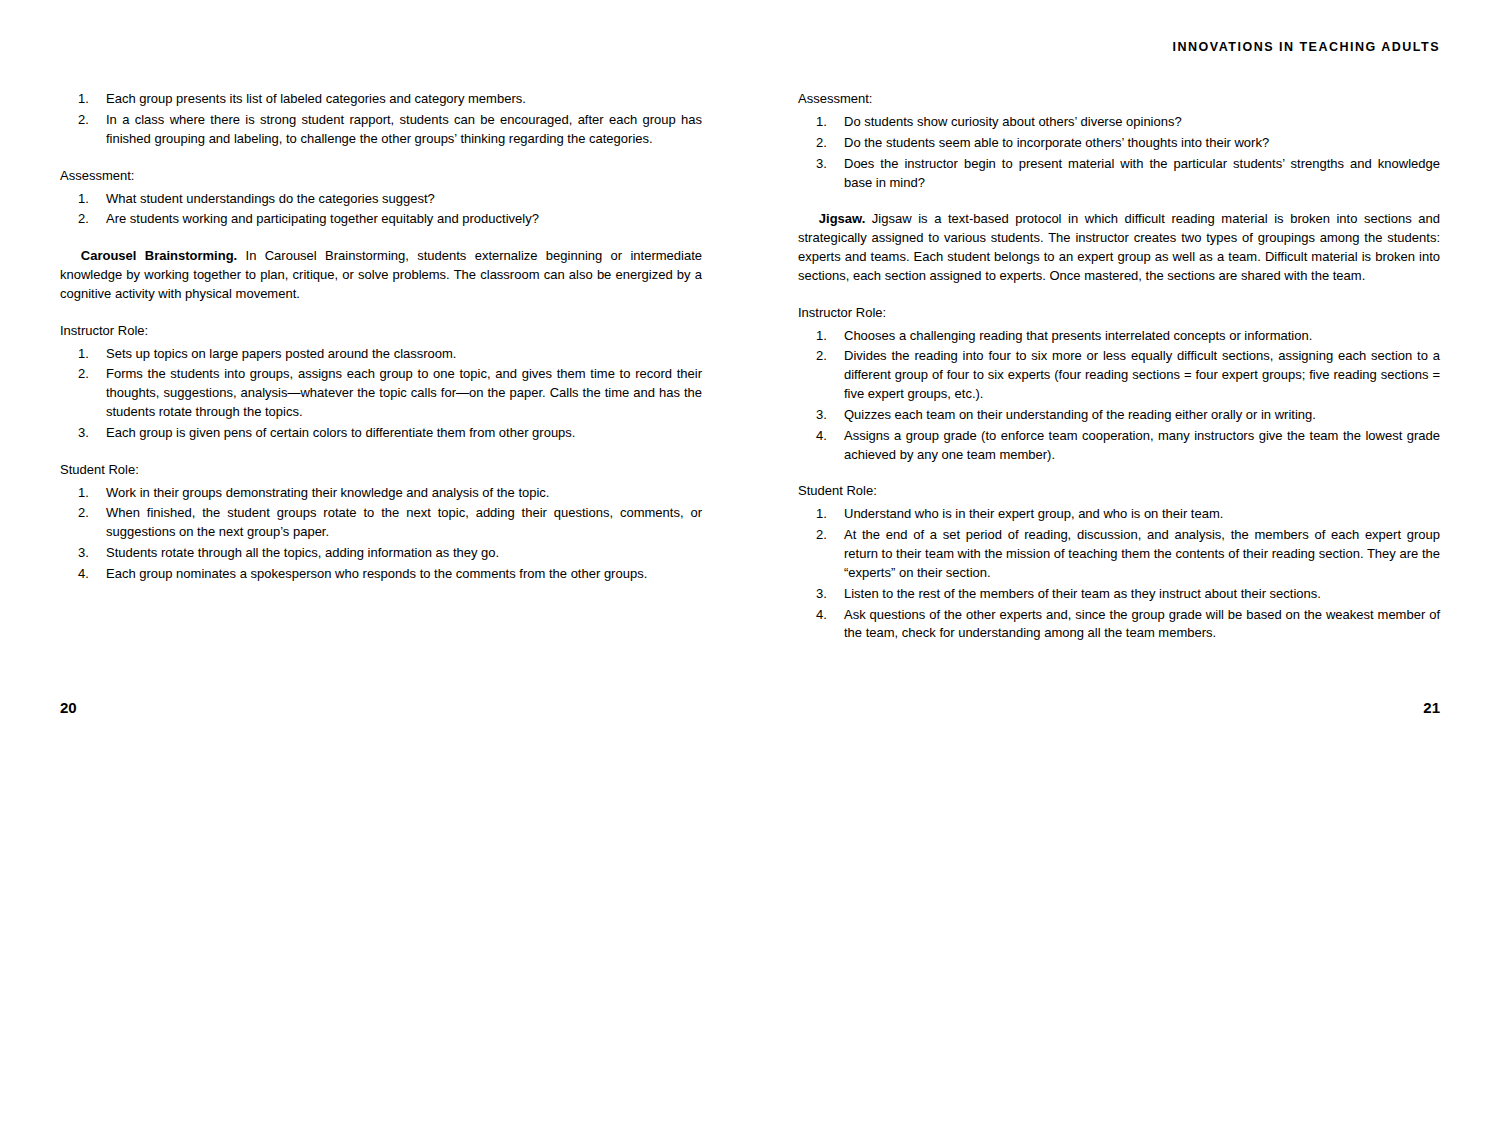INNOVATIONS IN TEACHING ADULTS
Each group presents its list of labeled categories and category members.
In a class where there is strong student rapport, students can be encouraged, after each group has finished grouping and labeling, to challenge the other groups’ thinking regarding the categories.
Assessment:
What student understandings do the categories suggest?
Are students working and participating together equitably and productively?
Carousel Brainstorming. In Carousel Brainstorming, students externalize beginning or intermediate knowledge by working together to plan, critique, or solve problems. The classroom can also be energized by a cognitive activity with physical movement.
Instructor Role:
Sets up topics on large papers posted around the classroom.
Forms the students into groups, assigns each group to one topic, and gives them time to record their thoughts, suggestions, analysis—whatever the topic calls for—on the paper. Calls the time and has the students rotate through the topics.
Each group is given pens of certain colors to differentiate them from other groups.
Student Role:
Work in their groups demonstrating their knowledge and analysis of the topic.
When finished, the student groups rotate to the next topic, adding their questions, comments, or suggestions on the next group’s paper.
Students rotate through all the topics, adding information as they go.
Each group nominates a spokesperson who responds to the comments from the other groups.
Assessment:
Do students show curiosity about others’ diverse opinions?
Do the students seem able to incorporate others’ thoughts into their work?
Does the instructor begin to present material with the particular students’ strengths and knowledge base in mind?
Jigsaw. Jigsaw is a text-based protocol in which difficult reading material is broken into sections and strategically assigned to various students. The instructor creates two types of groupings among the students: experts and teams. Each student belongs to an expert group as well as a team. Difficult material is broken into sections, each section assigned to experts. Once mastered, the sections are shared with the team.
Instructor Role:
Chooses a challenging reading that presents interrelated concepts or information.
Divides the reading into four to six more or less equally difficult sections, assigning each section to a different group of four to six experts (four reading sections = four expert groups; five reading sections = five expert groups, etc.).
Quizzes each team on their understanding of the reading either orally or in writing.
Assigns a group grade (to enforce team cooperation, many instructors give the team the lowest grade achieved by any one team member).
Student Role:
Understand who is in their expert group, and who is on their team.
At the end of a set period of reading, discussion, and analysis, the members of each expert group return to their team with the mission of teaching them the contents of their reading section. They are the “experts” on their section.
Listen to the rest of the members of their team as they instruct about their sections.
Ask questions of the other experts and, since the group grade will be based on the weakest member of the team, check for understanding among all the team members.
20
21